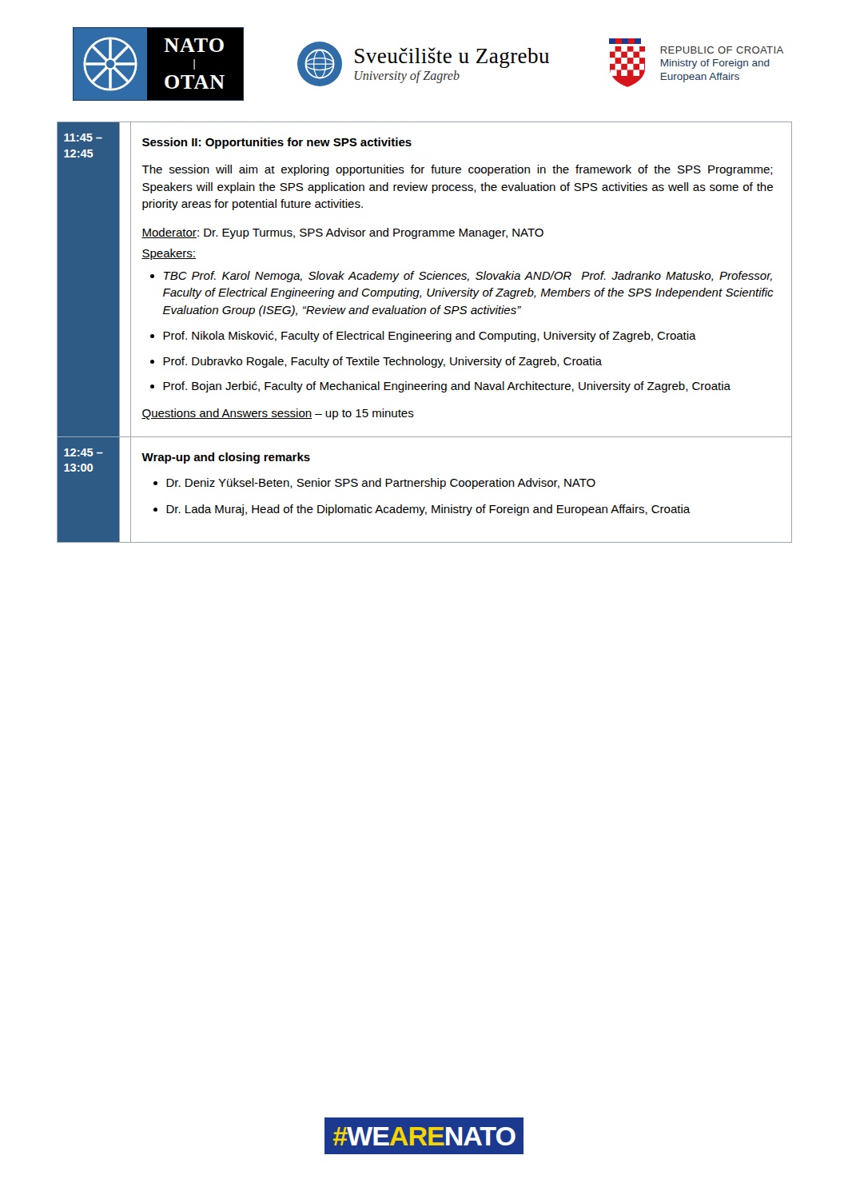NATO | OTAN
Sveučilište u Zagrebu
University of Zagreb
REPUBLIC OF CROATIA
Ministry of Foreign and
European Affairs
| 11:45 – 12:45 | | Session II: Opportunities for new SPS activities The session will aim at exploring opportunities for future cooperation in the framework of the SPS Programme; Speakers will explain the SPS application and review process, the evaluation of SPS activities as well as some of the priority areas for potential future activities. Moderator : Dr. Eyup Turmus, SPS Advisor and Programme Manager, NATO Speakers: TBC Prof. Karol Nemoga, Slovak Academy of Sciences, Slovakia AND/OR Prof. Jadranko Matusko, Professor, Faculty of Electrical Engineering and Computing, University of Zagreb, Members of the SPS Independent Scientific Evaluation Group (ISEG), “Review and evaluation of SPS activities” Prof. Nikola Misković, Faculty of Electrical Engineering and Computing, University of Zagreb, Croatia Prof. Dubravko Rogale, Faculty of Textile Technology, University of Zagreb, Croatia Prof. Bojan Jerbić, Faculty of Mechanical Engineering and Naval Architecture, University of Zagreb, Croatia Questions and Answers session – up to 15 minutes |
| 12:45 – 13:00 | | Wrap-up and closing remarks Dr. Deniz Yüksel-Beten, Senior SPS and Partnership Cooperation Advisor, NATO Dr. Lada Muraj, Head of the Diplomatic Academy, Ministry of Foreign and European Affairs, Croatia |
#WE ARE NATO